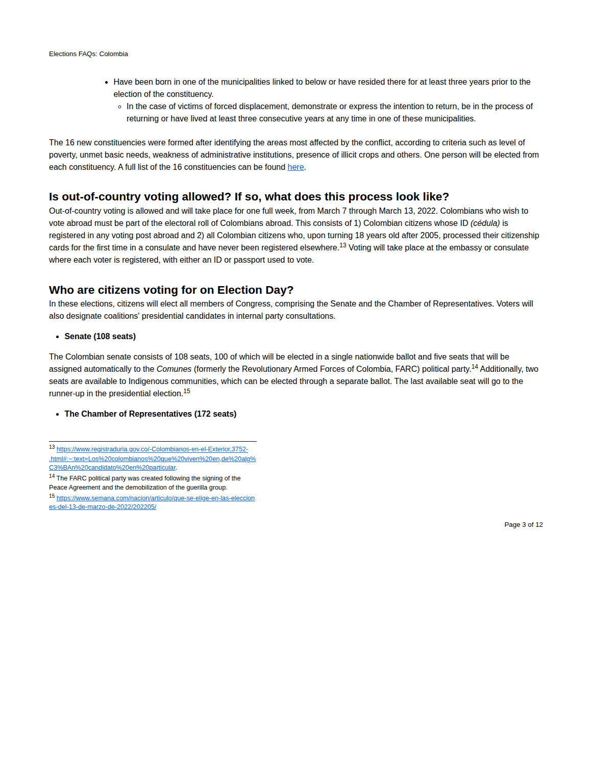Elections FAQs: Colombia
Have been born in one of the municipalities linked to below or have resided there for at least three years prior to the election of the constituency.
In the case of victims of forced displacement, demonstrate or express the intention to return, be in the process of returning or have lived at least three consecutive years at any time in one of these municipalities.
The 16 new constituencies were formed after identifying the areas most affected by the conflict, according to criteria such as level of poverty, unmet basic needs, weakness of administrative institutions, presence of illicit crops and others. One person will be elected from each constituency. A full list of the 16 constituencies can be found here.
Is out-of-country voting allowed? If so, what does this process look like?
Out-of-country voting is allowed and will take place for one full week, from March 7 through March 13, 2022. Colombians who wish to vote abroad must be part of the electoral roll of Colombians abroad. This consists of 1) Colombian citizens whose ID (cédula) is registered in any voting post abroad and 2) all Colombian citizens who, upon turning 18 years old after 2005, processed their citizenship cards for the first time in a consulate and have never been registered elsewhere.13 Voting will take place at the embassy or consulate where each voter is registered, with either an ID or passport used to vote.
Who are citizens voting for on Election Day?
In these elections, citizens will elect all members of Congress, comprising the Senate and the Chamber of Representatives. Voters will also designate coalitions' presidential candidates in internal party consultations.
Senate (108 seats)
The Colombian senate consists of 108 seats, 100 of which will be elected in a single nationwide ballot and five seats that will be assigned automatically to the Comunes (formerly the Revolutionary Armed Forces of Colombia, FARC) political party.14 Additionally, two seats are available to Indigenous communities, which can be elected through a separate ballot. The last available seat will go to the runner-up in the presidential election.15
The Chamber of Representatives (172 seats)
13 https://www.registraduria.gov.co/-Colombianos-en-el-Exterior,3752-
.html#:~:text=Los%20colombianos%20que%20viven%20en,de%20alg%C3%BAn%20candidato%20en%20particular.
14 The FARC political party was created following the signing of the Peace Agreement and the demobilization of the guerilla group.
15 https://www.semana.com/nacion/articulo/que-se-elige-en-las-elecciones-del-13-de-marzo-de-2022/202205/
Page 3 of 12